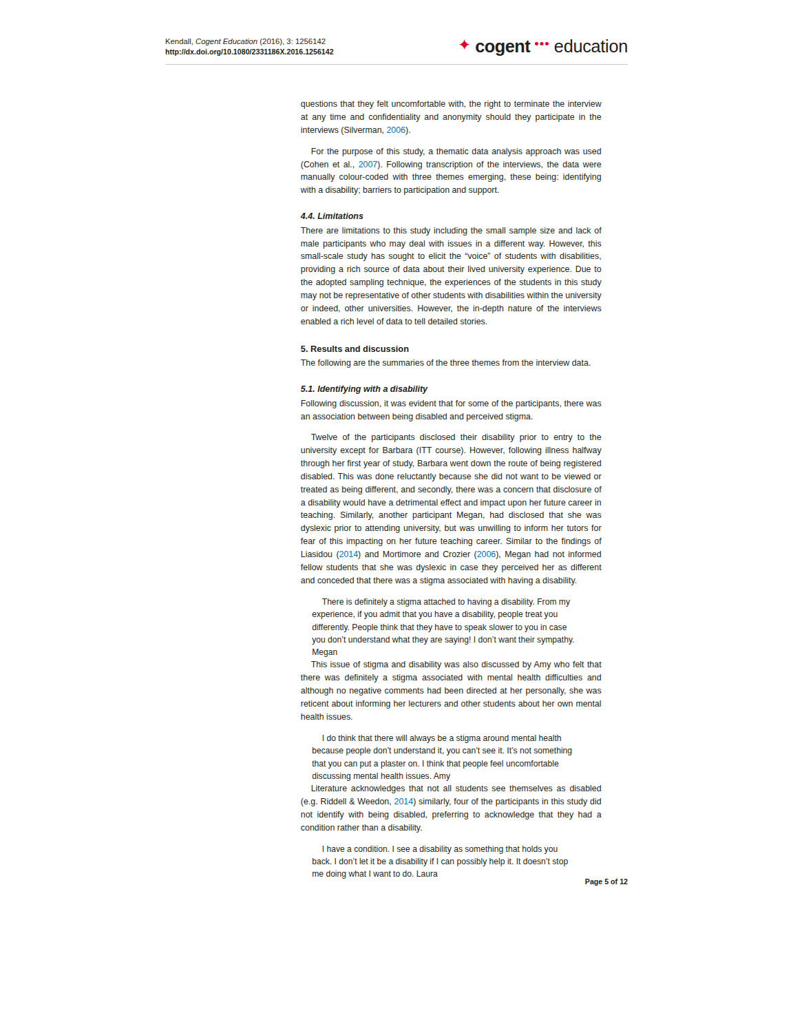Kendall, Cogent Education (2016), 3: 1256142
http://dx.doi.org/10.1080/2331186X.2016.1256142
✦cogent•••education
questions that they felt uncomfortable with, the right to terminate the interview at any time and confidentiality and anonymity should they participate in the interviews (Silverman, 2006).
For the purpose of this study, a thematic data analysis approach was used (Cohen et al., 2007). Following transcription of the interviews, the data were manually colour-coded with three themes emerging, these being: identifying with a disability; barriers to participation and support.
4.4. Limitations
There are limitations to this study including the small sample size and lack of male participants who may deal with issues in a different way. However, this small-scale study has sought to elicit the “voice” of students with disabilities, providing a rich source of data about their lived university experience. Due to the adopted sampling technique, the experiences of the students in this study may not be representative of other students with disabilities within the university or indeed, other universities. However, the in-depth nature of the interviews enabled a rich level of data to tell detailed stories.
5. Results and discussion
The following are the summaries of the three themes from the interview data.
5.1. Identifying with a disability
Following discussion, it was evident that for some of the participants, there was an association between being disabled and perceived stigma.
Twelve of the participants disclosed their disability prior to entry to the university except for Barbara (ITT course). However, following illness halfway through her first year of study, Barbara went down the route of being registered disabled. This was done reluctantly because she did not want to be viewed or treated as being different, and secondly, there was a concern that disclosure of a disability would have a detrimental effect and impact upon her future career in teaching. Similarly, another participant Megan, had disclosed that she was dyslexic prior to attending university, but was unwilling to inform her tutors for fear of this impacting on her future teaching career. Similar to the findings of Liasidou (2014) and Mortimore and Crozier (2006), Megan had not informed fellow students that she was dyslexic in case they perceived her as different and conceded that there was a stigma associated with having a disability.
There is definitely a stigma attached to having a disability. From my experience, if you admit that you have a disability, people treat you differently. People think that they have to speak slower to you in case you don’t understand what they are saying! I don’t want their sympathy. Megan
This issue of stigma and disability was also discussed by Amy who felt that there was definitely a stigma associated with mental health difficulties and although no negative comments had been directed at her personally, she was reticent about informing her lecturers and other students about her own mental health issues.
I do think that there will always be a stigma around mental health because people don’t understand it, you can’t see it. It’s not something that you can put a plaster on. I think that people feel uncomfortable discussing mental health issues. Amy
Literature acknowledges that not all students see themselves as disabled (e.g. Riddell & Weedon, 2014) similarly, four of the participants in this study did not identify with being disabled, preferring to acknowledge that they had a condition rather than a disability.
I have a condition. I see a disability as something that holds you back. I don’t let it be a disability if I can possibly help it. It doesn’t stop me doing what I want to do. Laura
Page 5 of 12